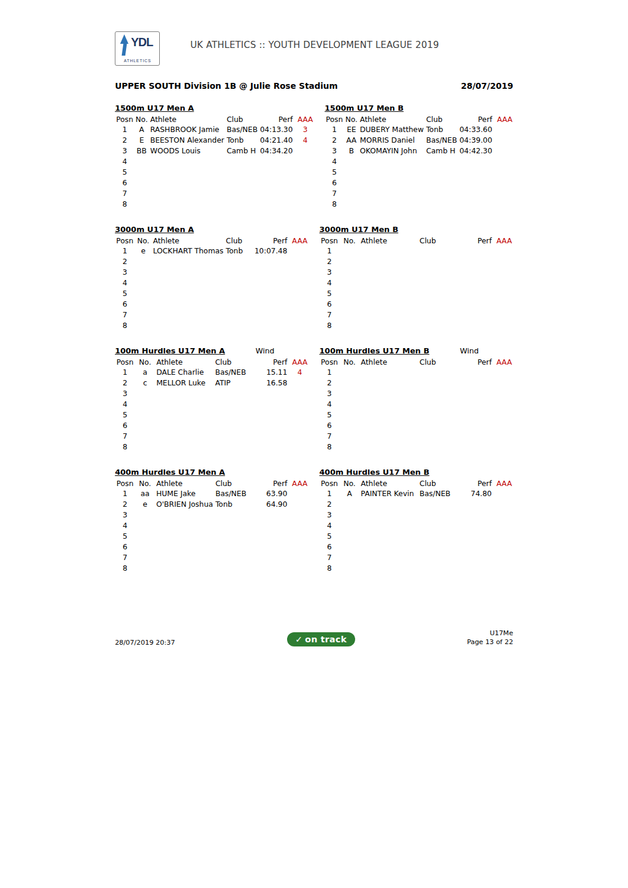YDL
ATHLETICS
UK ATHLETICS :: YOUTH DEVELOPMENT LEAGUE 2019
UPPER SOUTH Division 1B @ Julie Rose Stadium
28/07/2019
1500m U17 Men A
| Posn | No. | Athlete | Club | Perf | AAA |
| --- | --- | --- | --- | --- | --- |
| 1 | A | RASHBROOK Jamie | Bas/NEB | 04:13.30 | 3 |
| 2 | E | BEESTON Alexander | Tonb | 04:21.40 | 4 |
| 3 | BB | WOODS Louis | Camb H | 04:34.20 | |
| 4 | | | | | |
| 5 | | | | | |
| 6 | | | | | |
| 7 | | | | | |
| 8 | | | | | |
1500m U17 Men B
| Posn | No. | Athlete | Club | Perf | AAA |
| --- | --- | --- | --- | --- | --- |
| 1 | EE | DUBERY Matthew | Tonb | 04:33.60 | |
| 2 | AA | MORRIS Daniel | Bas/NEB | 04:39.00 | |
| 3 | B | OKOMAYIN John | Camb H | 04:42.30 | |
| 4 | | | | | |
| 5 | | | | | |
| 6 | | | | | |
| 7 | | | | | |
| 8 | | | | | |
3000m U17 Men A
| Posn | No. | Athlete | Club | Perf | AAA |
| --- | --- | --- | --- | --- | --- |
| 1 | e | LOCKHART Thomas | Tonb | 10:07.48 | |
| 2 | | | | | |
| 3 | | | | | |
| 4 | | | | | |
| 5 | | | | | |
| 6 | | | | | |
| 7 | | | | | |
| 8 | | | | | |
3000m U17 Men B
| Posn | No. | Athlete | Club | Perf | AAA |
| --- | --- | --- | --- | --- | --- |
| 1 | | | | | |
| 2 | | | | | |
| 3 | | | | | |
| 4 | | | | | |
| 5 | | | | | |
| 6 | | | | | |
| 7 | | | | | |
| 8 | | | | | |
100m Hurdles U17 Men A
Wind
| Posn | No. | Athlete | Club | Perf | AAA |
| --- | --- | --- | --- | --- | --- |
| 1 | a | DALE Charlie | Bas/NEB | 15.11 | 4 |
| 2 | c | MELLOR Luke | ATIP | 16.58 | |
| 3 | | | | | |
| 4 | | | | | |
| 5 | | | | | |
| 6 | | | | | |
| 7 | | | | | |
| 8 | | | | | |
100m Hurdles U17 Men B
Wind
| Posn | No. | Athlete | Club | Perf | AAA |
| --- | --- | --- | --- | --- | --- |
| 1 | | | | | |
| 2 | | | | | |
| 3 | | | | | |
| 4 | | | | | |
| 5 | | | | | |
| 6 | | | | | |
| 7 | | | | | |
| 8 | | | | | |
400m Hurdles U17 Men A
| Posn | No. | Athlete | Club | Perf | AAA |
| --- | --- | --- | --- | --- | --- |
| 1 | aa | HUME Jake | Bas/NEB | 63.90 | |
| 2 | e | O'BRIEN Joshua | Tonb | 64.90 | |
| 3 | | | | | |
| 4 | | | | | |
| 5 | | | | | |
| 6 | | | | | |
| 7 | | | | | |
| 8 | | | | | |
400m Hurdles U17 Men B
| Posn | No. | Athlete | Club | Perf | AAA |
| --- | --- | --- | --- | --- | --- |
| 1 | A | PAINTER Kevin | Bas/NEB | 74.80 | |
| 2 | | | | | |
| 3 | | | | | |
| 4 | | | | | |
| 5 | | | | | |
| 6 | | | | | |
| 7 | | | | | |
| 8 | | | | | |
28/07/2019 20:37
✓on track
U17Me
Page 13 of 22